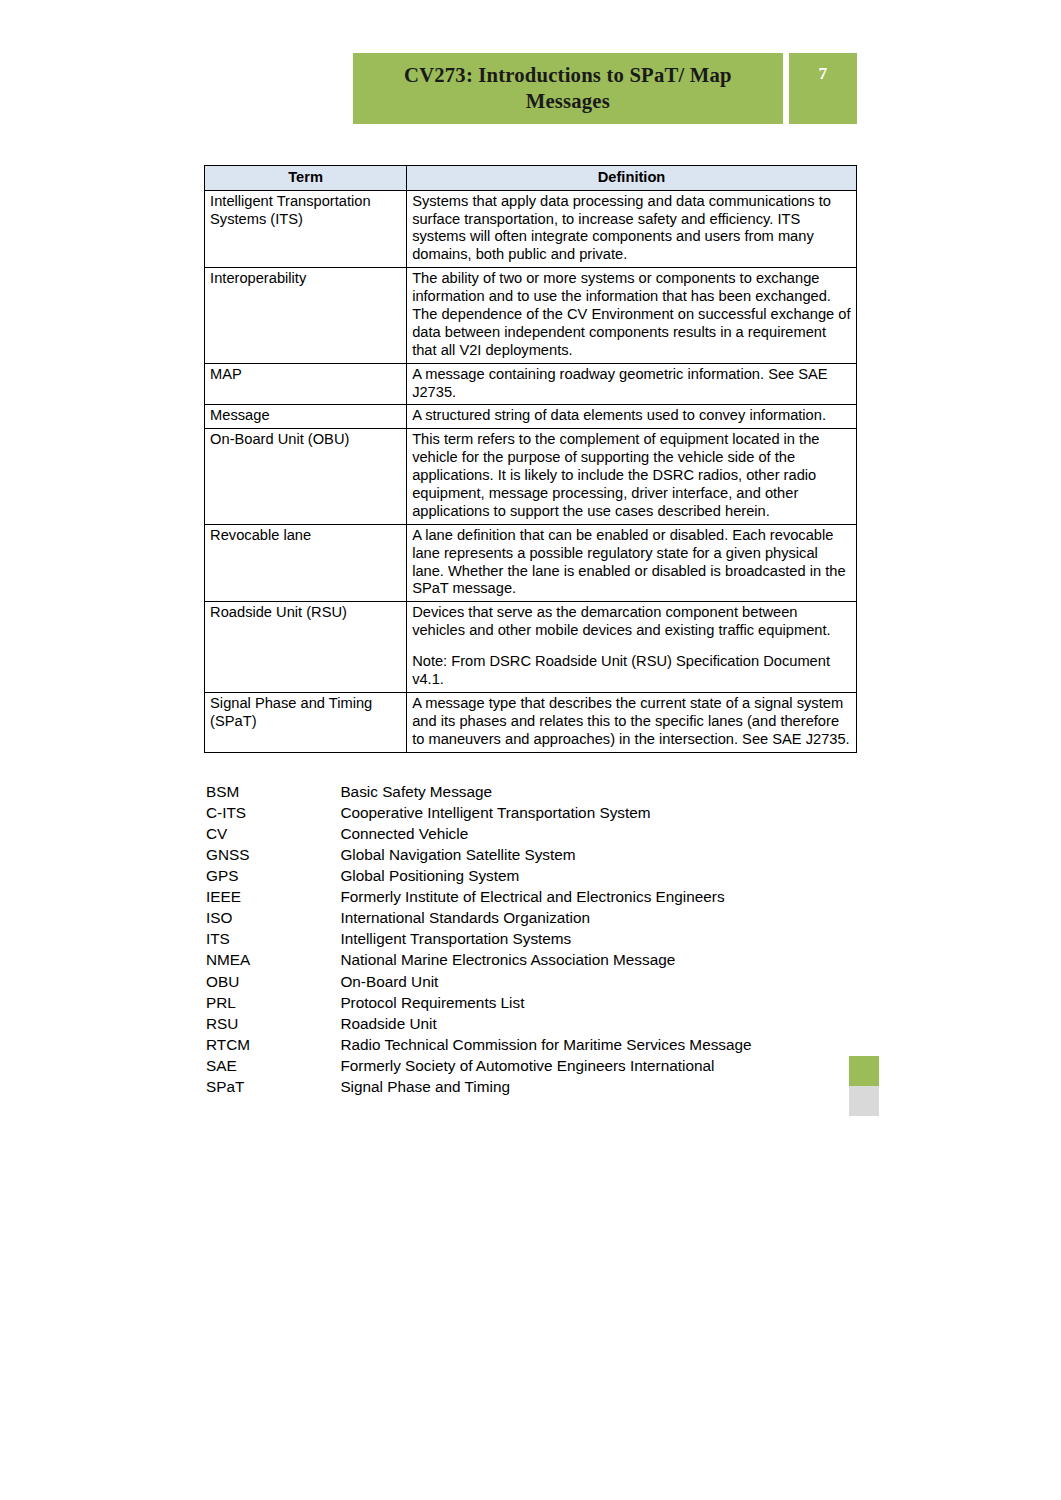CV273: Introductions to SPaT/ Map Messages
7
| Term | Definition |
| --- | --- |
| Intelligent Transportation Systems (ITS) | Systems that apply data processing and data communications to surface transportation, to increase safety and efficiency. ITS systems will often integrate components and users from many domains, both public and private. |
| Interoperability | The ability of two or more systems or components to exchange information and to use the information that has been exchanged. The dependence of the CV Environment on successful exchange of data between independent components results in a requirement that all V2I deployments. |
| MAP | A message containing roadway geometric information. See SAE J2735. |
| Message | A structured string of data elements used to convey information. |
| On-Board Unit (OBU) | This term refers to the complement of equipment located in the vehicle for the purpose of supporting the vehicle side of the applications. It is likely to include the DSRC radios, other radio equipment, message processing, driver interface, and other applications to support the use cases described herein. |
| Revocable lane | A lane definition that can be enabled or disabled. Each revocable lane represents a possible regulatory state for a given physical lane. Whether the lane is enabled or disabled is broadcasted in the SPaT message. |
| Roadside Unit (RSU) | Devices that serve as the demarcation component between vehicles and other mobile devices and existing traffic equipment. Note: From DSRC Roadside Unit (RSU) Specification Document v4.1. |
| Signal Phase and Timing (SPaT) | A message type that describes the current state of a signal system and its phases and relates this to the specific lanes (and therefore to maneuvers and approaches) in the intersection. See SAE J2735. |
| BSM | Basic Safety Message |
| C-ITS | Cooperative Intelligent Transportation System |
| CV | Connected Vehicle |
| GNSS | Global Navigation Satellite System |
| GPS | Global Positioning System |
| IEEE | Formerly Institute of Electrical and Electronics Engineers |
| ISO | International Standards Organization |
| ITS | Intelligent Transportation Systems |
| NMEA | National Marine Electronics Association Message |
| OBU | On-Board Unit |
| PRL | Protocol Requirements List |
| RSU | Roadside Unit |
| RTCM | Radio Technical Commission for Maritime Services Message |
| SAE | Formerly Society of Automotive Engineers International |
| SPaT | Signal Phase and Timing |